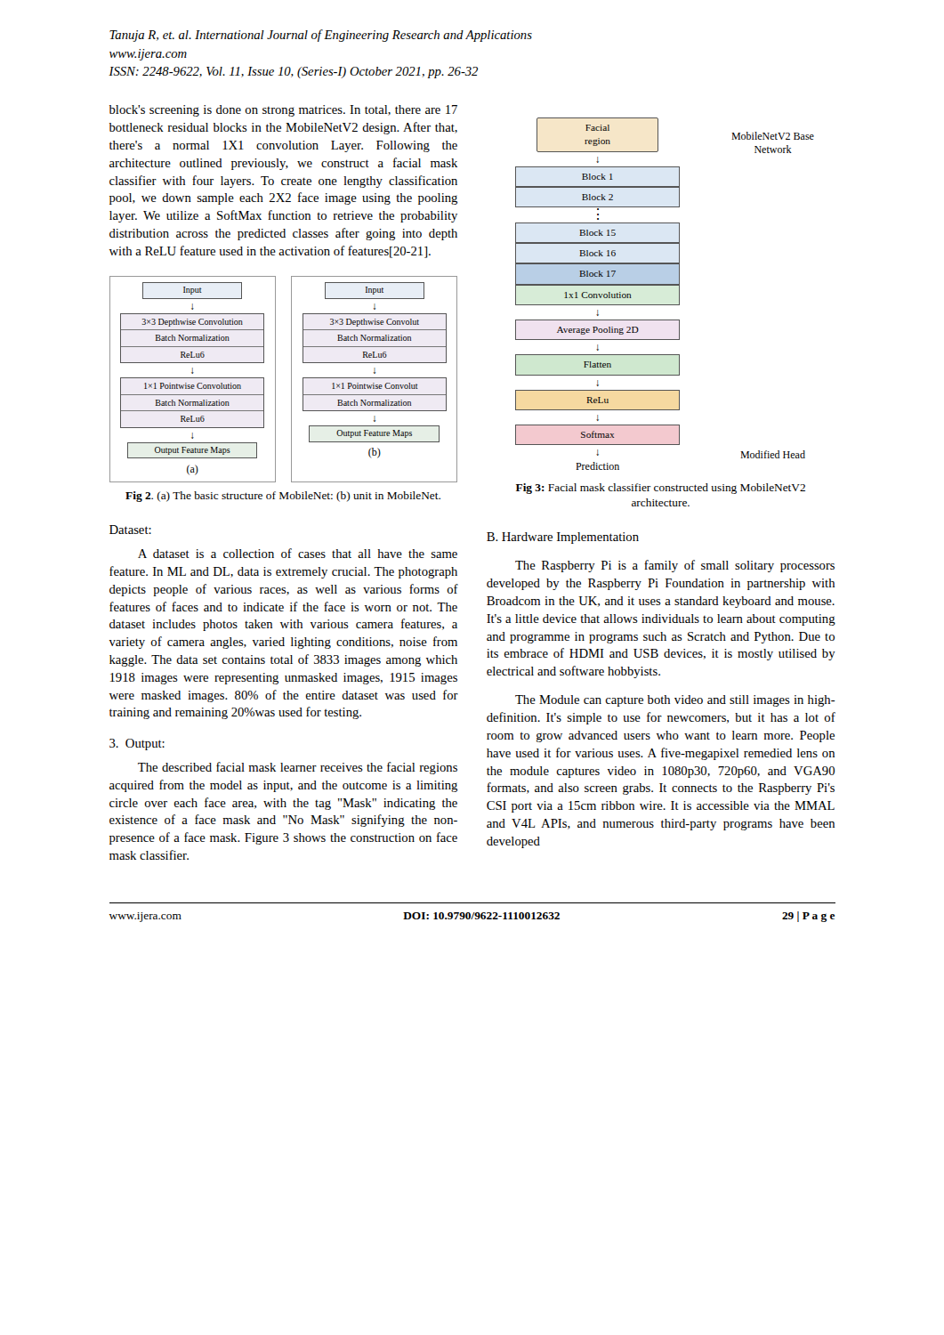Tanuja R, et. al. International Journal of Engineering Research and Applications
www.ijera.com
ISSN: 2248-9622, Vol. 11, Issue 10, (Series-I) October 2021, pp. 26-32
block's screening is done on strong matrices. In total, there are 17 bottleneck residual blocks in the MobileNetV2 design. After that, there's a normal 1X1 convolution Layer. Following the architecture outlined previously, we construct a facial mask classifier with four layers. To create one lengthy classification pool, we down sample each 2X2 face image using the pooling layer. We utilize a SoftMax function to retrieve the probability distribution across the predicted classes after going into depth with a ReLU feature used in the activation of features[20-21].
Input
↓
3×3 Depthwise Convolution
Batch Normalization
ReLu6
↓
1×1 Pointwise Convolution
Batch Normalization
ReLu6
↓
Output Feature Maps
(a)
Input
↓
3×3 Depthwise Convolut
Batch Normalization
ReLu6
↓
1×1 Pointwise Convolut
Batch Normalization
↓
Output Feature Maps
(b)
Fig 2. (a) The basic structure of MobileNet: (b) unit in MobileNet.
Dataset:
A dataset is a collection of cases that all have the same feature. In ML and DL, data is extremely crucial. The photograph depicts people of various races, as well as various forms of features of faces and to indicate if the face is worn or not. The dataset includes photos taken with various camera features, a variety of camera angles, varied lighting conditions, noise from kaggle. The data set contains total of 3833 images among which 1918 images were representing unmasked images, 1915 images were masked images. 80% of the entire dataset was used for training and remaining 20%was used for testing.
3. Output:
The described facial mask learner receives the facial regions acquired from the model as input, and the outcome is a limiting circle over each face area, with the tag "Mask" indicating the existence of a face mask and "No Mask" signifying the non-presence of a face mask. Figure 3 shows the construction on face mask classifier.
Facial
region
↓
Block 1
Block 2
⋮
Block 15
Block 16
Block 17
1x1 Convolution
↓
Average Pooling 2D
↓
Flatten
↓
ReLu
↓
Softmax
↓
Prediction
MobileNetV2 Base
Network Modified Head
Fig 3: Facial mask classifier constructed using MobileNetV2 architecture.
B. Hardware Implementation
The Raspberry Pi is a family of small solitary processors developed by the Raspberry Pi Foundation in partnership with Broadcom in the UK, and it uses a standard keyboard and mouse. It's a little device that allows individuals to learn about computing and programme in programs such as Scratch and Python. Due to its embrace of HDMI and USB devices, it is mostly utilised by electrical and software hobbyists.
The Module can capture both video and still images in high-definition. It's simple to use for newcomers, but it has a lot of room to grow advanced users who want to learn more. People have used it for various uses. A five-megapixel remedied lens on the module captures video in 1080p30, 720p60, and VGA90 formats, and also screen grabs. It connects to the Raspberry Pi's CSI port via a 15cm ribbon wire. It is accessible via the MMAL and V4L APIs, and numerous third-party programs have been developed
www.ijera.com
DOI: 10.9790/9622-1110012632
29 | P a g e